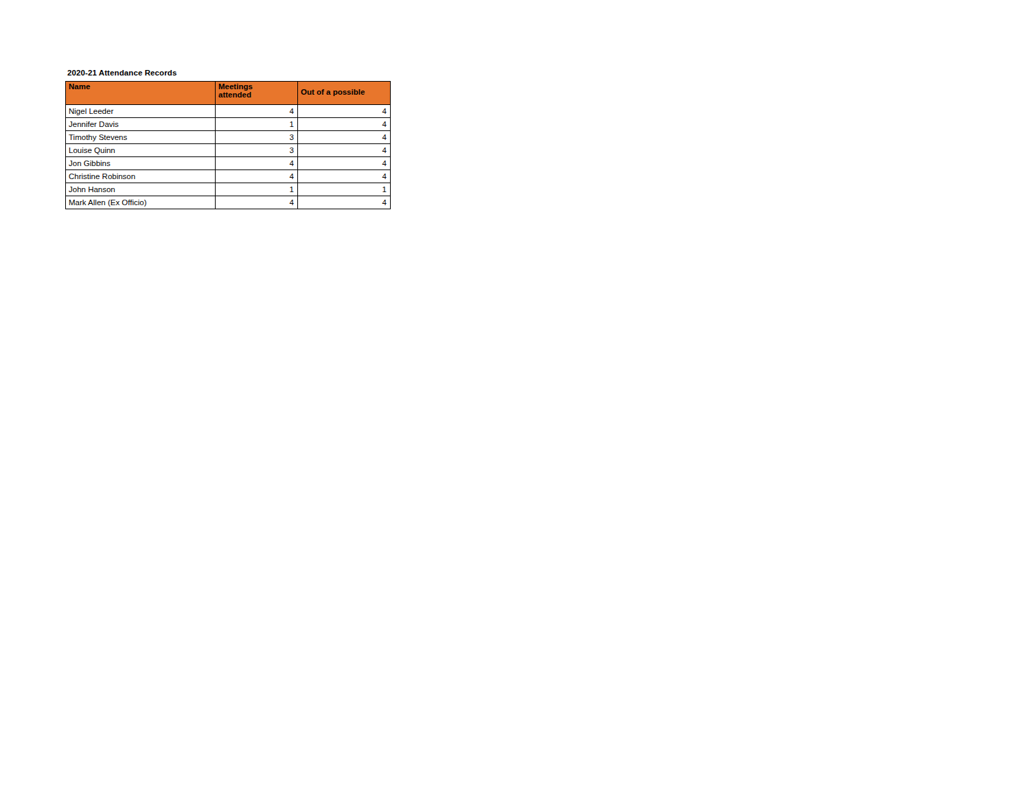2020-21 Attendance Records
| Name | Meetings attended | Out of a possible |
| --- | --- | --- |
| Nigel Leeder | 4 | 4 |
| Jennifer Davis | 1 | 4 |
| Timothy Stevens | 3 | 4 |
| Louise Quinn | 3 | 4 |
| Jon Gibbins | 4 | 4 |
| Christine Robinson | 4 | 4 |
| John Hanson | 1 | 1 |
| Mark Allen (Ex Officio) | 4 | 4 |